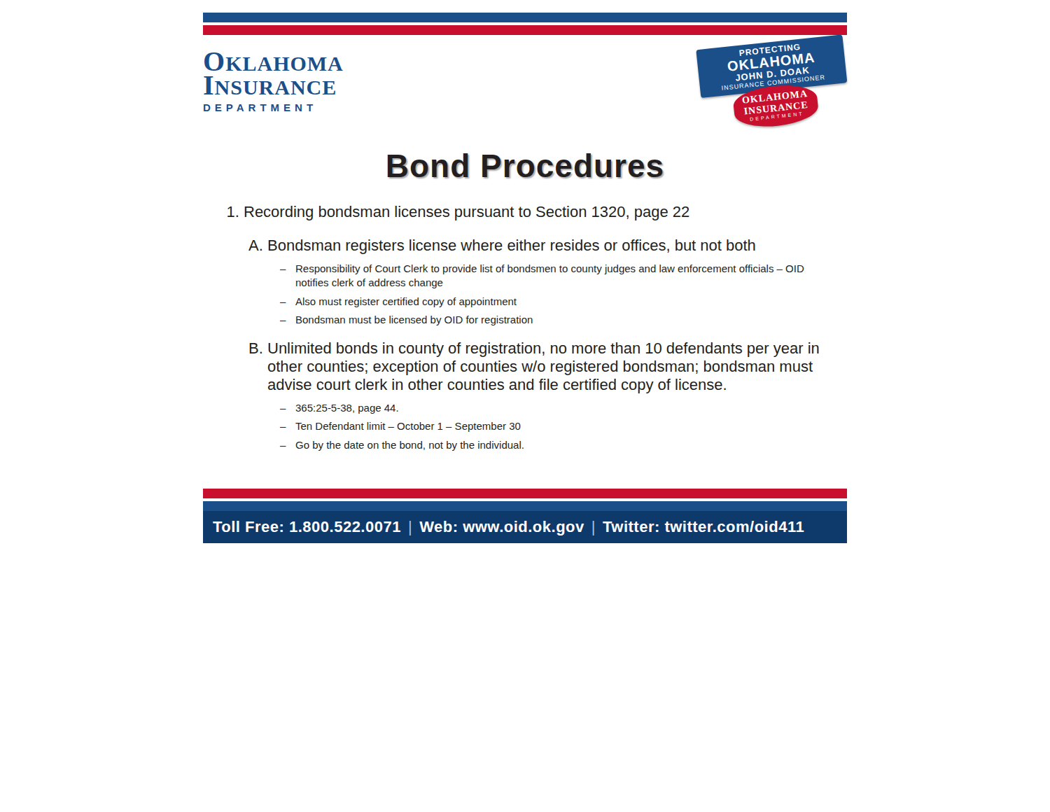OKLAHOMA INSURANCE DEPARTMENT
PROTECTING
OKLAHOMA
JOHN D. DOAK
INSURANCE COMMISSIONER
OKLAHOMA
INSURANCE
DEPARTMENT
Bond Procedures
Recording bondsman licenses pursuant to Section 1320, page 22
Bondsman registers license where either resides or offices, but not both
Responsibility of Court Clerk to provide list of bondsmen to county judges and law enforcement officials – OID notifies clerk of address change
Also must register certified copy of appointment
Bondsman must be licensed by OID for registration
Unlimited bonds in county of registration, no more than 10 defendants per year in other counties; exception of counties w/o registered bondsman; bondsman must advise court clerk in other counties and file certified copy of license.
365:25-5-38, page 44.
Ten Defendant limit – October 1 – September 30
Go by the date on the bond, not by the individual.
Toll Free: 1.800.522.0071 | Web: www.oid.ok.gov | Twitter: twitter.com/oid411